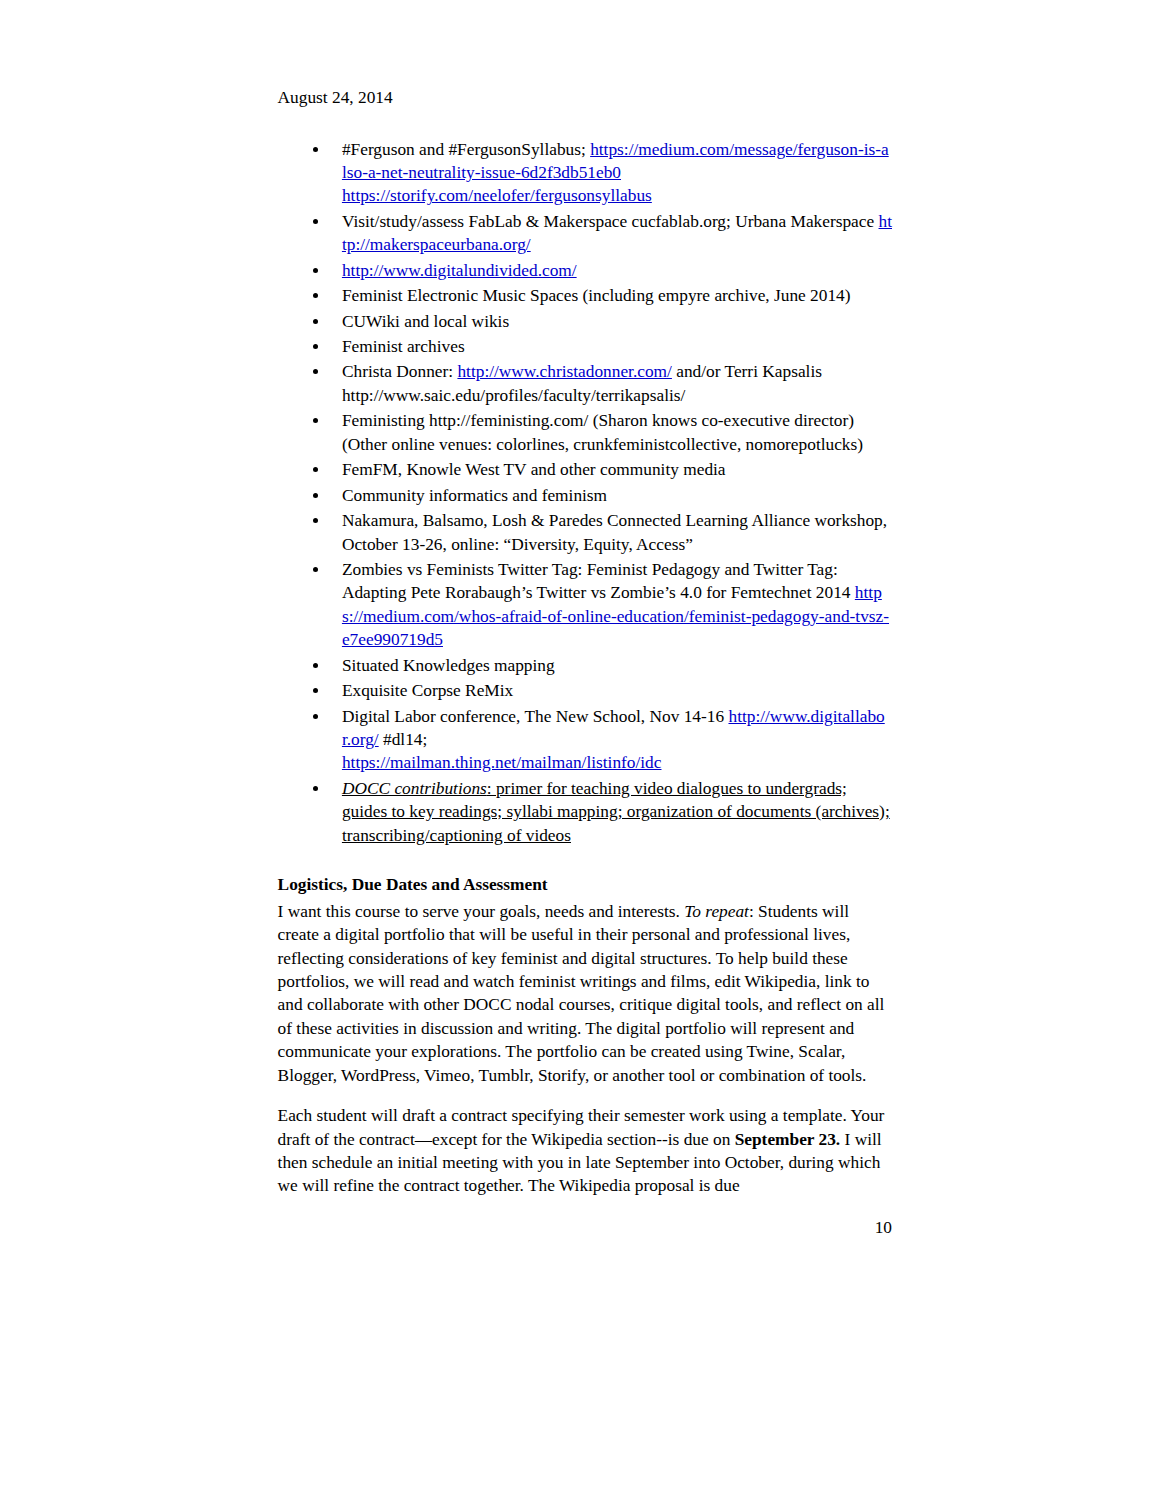August 24, 2014
#Ferguson and #FergusonSyllabus; https://medium.com/message/ferguson-is-also-a-net-neutrality-issue-6d2f3db51eb0
https://storify.com/neelofer/fergusonsyllabus
Visit/study/assess FabLab & Makerspace cucfablab.org; Urbana Makerspace http://makerspaceurbana.org/
http://www.digitalundivided.com/
Feminist Electronic Music Spaces (including empyre archive, June 2014)
CUWiki and local wikis
Feminist archives
Christa Donner: http://www.christadonner.com/ and/or Terri Kapsalis http://www.saic.edu/profiles/faculty/terrikapsalis/
Feministing http://feministing.com/ (Sharon knows co-executive director) (Other online venues: colorlines, crunkfeministcollective, nomorepotlucks)
FemFM, Knowle West TV and other community media
Community informatics and feminism
Nakamura, Balsamo, Losh & Paredes Connected Learning Alliance workshop, October 13-26, online: “Diversity, Equity, Access”
Zombies vs Feminists Twitter Tag: Feminist Pedagogy and Twitter Tag: Adapting Pete Rorabaugh’s Twitter vs Zombie’s 4.0 for Femtechnet 2014 https://medium.com/whos-afraid-of-online-education/feminist-pedagogy-and-tvsz-e7ee990719d5
Situated Knowledges mapping
Exquisite Corpse ReMix
Digital Labor conference, The New School, Nov 14-16 http://www.digitallabor.org/ #dl14;
https://mailman.thing.net/mailman/listinfo/idc
DOCC contributions: primer for teaching video dialogues to undergrads; guides to key readings; syllabi mapping; organization of documents (archives); transcribing/captioning of videos
Logistics, Due Dates and Assessment
I want this course to serve your goals, needs and interests. To repeat: Students will create a digital portfolio that will be useful in their personal and professional lives, reflecting considerations of key feminist and digital structures. To help build these portfolios, we will read and watch feminist writings and films, edit Wikipedia, link to and collaborate with other DOCC nodal courses, critique digital tools, and reflect on all of these activities in discussion and writing. The digital portfolio will represent and communicate your explorations. The portfolio can be created using Twine, Scalar, Blogger, WordPress, Vimeo, Tumblr, Storify, or another tool or combination of tools.
Each student will draft a contract specifying their semester work using a template. Your draft of the contract—except for the Wikipedia section--is due on September 23. I will then schedule an initial meeting with you in late September into October, during which we will refine the contract together. The Wikipedia proposal is due
10